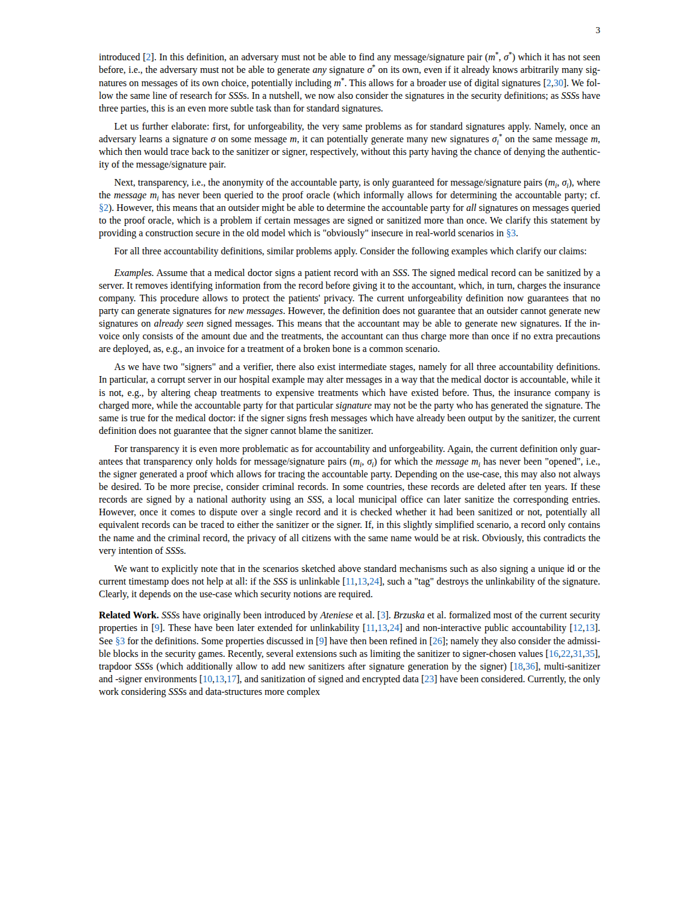3
introduced [2]. In this definition, an adversary must not be able to find any message/signature pair (m*, σ*) which it has not seen before, i.e., the adversary must not be able to generate any signature σ* on its own, even if it already knows arbitrarily many signatures on messages of its own choice, potentially including m*. This allows for a broader use of digital signatures [2,30]. We follow the same line of research for SSSs. In a nutshell, we now also consider the signatures in the security definitions; as SSSs have three parties, this is an even more subtle task than for standard signatures.
Let us further elaborate: first, for unforgeability, the very same problems as for standard signatures apply. Namely, once an adversary learns a signature σ on some message m, it can potentially generate many new signatures σi* on the same message m, which then would trace back to the sanitizer or signer, respectively, without this party having the chance of denying the authenticity of the message/signature pair.
Next, transparency, i.e., the anonymity of the accountable party, is only guaranteed for message/signature pairs (mi, σi), where the message mi has never been queried to the proof oracle (which informally allows for determining the accountable party; cf. §2). However, this means that an outsider might be able to determine the accountable party for all signatures on messages queried to the proof oracle, which is a problem if certain messages are signed or sanitized more than once. We clarify this statement by providing a construction secure in the old model which is "obviously" insecure in real-world scenarios in §3.
For all three accountability definitions, similar problems apply. Consider the following examples which clarify our claims:
Examples. Assume that a medical doctor signs a patient record with an SSS. The signed medical record can be sanitized by a server. It removes identifying information from the record before giving it to the accountant, which, in turn, charges the insurance company. This procedure allows to protect the patients' privacy. The current unforgeability definition now guarantees that no party can generate signatures for new messages. However, the definition does not guarantee that an outsider cannot generate new signatures on already seen signed messages. This means that the accountant may be able to generate new signatures. If the invoice only consists of the amount due and the treatments, the accountant can thus charge more than once if no extra precautions are deployed, as, e.g., an invoice for a treatment of a broken bone is a common scenario.
As we have two "signers" and a verifier, there also exist intermediate stages, namely for all three accountability definitions. In particular, a corrupt server in our hospital example may alter messages in a way that the medical doctor is accountable, while it is not, e.g., by altering cheap treatments to expensive treatments which have existed before. Thus, the insurance company is charged more, while the accountable party for that particular signature may not be the party who has generated the signature. The same is true for the medical doctor: if the signer signs fresh messages which have already been output by the sanitizer, the current definition does not guarantee that the signer cannot blame the sanitizer.
For transparency it is even more problematic as for accountability and unforgeability. Again, the current definition only guarantees that transparency only holds for message/signature pairs (mi, σi) for which the message mi has never been "opened", i.e., the signer generated a proof which allows for tracing the accountable party. Depending on the use-case, this may also not always be desired. To be more precise, consider criminal records. In some countries, these records are deleted after ten years. If these records are signed by a national authority using an SSS, a local municipal office can later sanitize the corresponding entries. However, once it comes to dispute over a single record and it is checked whether it had been sanitized or not, potentially all equivalent records can be traced to either the sanitizer or the signer. If, in this slightly simplified scenario, a record only contains the name and the criminal record, the privacy of all citizens with the same name would be at risk. Obviously, this contradicts the very intention of SSSs.
We want to explicitly note that in the scenarios sketched above standard mechanisms such as also signing a unique id or the current timestamp does not help at all: if the SSS is unlinkable [11,13,24], such a "tag" destroys the unlinkability of the signature. Clearly, it depends on the use-case which security notions are required.
Related Work. SSSs have originally been introduced by Ateniese et al. [3]. Brzuska et al. formalized most of the current security properties in [9]. These have been later extended for unlinkability [11,13,24] and non-interactive public accountability [12,13]. See §3 for the definitions. Some properties discussed in [9] have then been refined in [26]; namely they also consider the admissible blocks in the security games. Recently, several extensions such as limiting the sanitizer to signer-chosen values [16,22,31,35], trapdoor SSSs (which additionally allow to add new sanitizers after signature generation by the signer) [18,36], multi-sanitizer and -signer environments [10,13,17], and sanitization of signed and encrypted data [23] have been considered. Currently, the only work considering SSSs and data-structures more complex